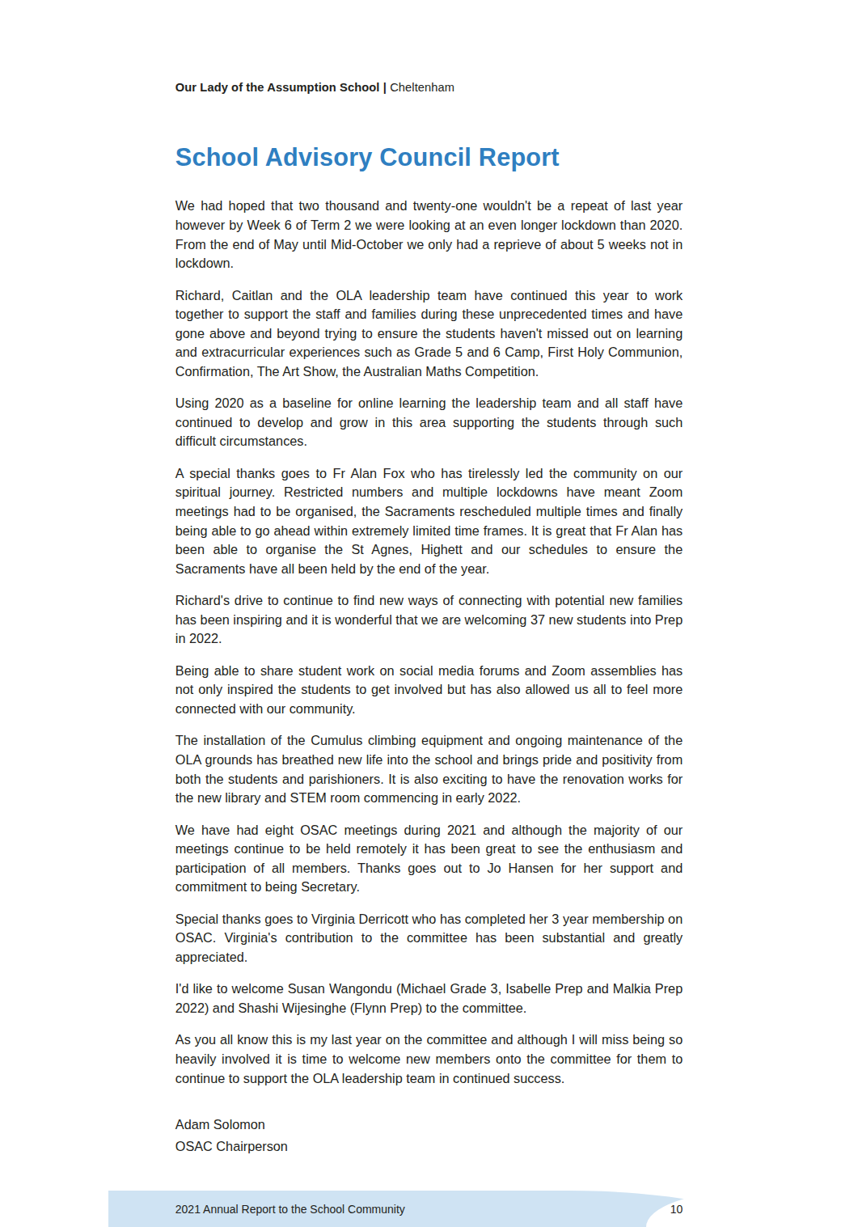Our Lady of the Assumption School | Cheltenham
School Advisory Council Report
We had hoped that two thousand and twenty-one wouldn't be a repeat of last year however by Week 6 of Term 2 we were looking at an even longer lockdown than 2020. From the end of May until Mid-October we only had a reprieve of about 5 weeks not in lockdown.
Richard, Caitlan and the OLA leadership team have continued this year to work together to support the staff and families during these unprecedented times and have gone above and beyond trying to ensure the students haven't missed out on learning and extracurricular experiences such as Grade 5 and 6 Camp, First Holy Communion, Confirmation, The Art Show, the Australian Maths Competition.
Using 2020 as a baseline for online learning the leadership team and all staff have continued to develop and grow in this area supporting the students through such difficult circumstances.
A special thanks goes to Fr Alan Fox who has tirelessly led the community on our spiritual journey. Restricted numbers and multiple lockdowns have meant Zoom meetings had to be organised, the Sacraments rescheduled multiple times and finally being able to go ahead within extremely limited time frames. It is great that Fr Alan has been able to organise the St Agnes, Highett and our schedules to ensure the Sacraments have all been held by the end of the year.
Richard's drive to continue to find new ways of connecting with potential new families has been inspiring and it is wonderful that we are welcoming 37 new students into Prep in 2022.
Being able to share student work on social media forums and Zoom assemblies has not only inspired the students to get involved but has also allowed us all to feel more connected with our community.
The installation of the Cumulus climbing equipment and ongoing maintenance of the OLA grounds has breathed new life into the school and brings pride and positivity from both the students and parishioners. It is also exciting to have the renovation works for the new library and STEM room commencing in early 2022.
We have had eight OSAC meetings during 2021 and although the majority of our meetings continue to be held remotely it has been great to see the enthusiasm and participation of all members. Thanks goes out to Jo Hansen for her support and commitment to being Secretary.
Special thanks goes to Virginia Derricott who has completed her 3 year membership on OSAC. Virginia's contribution to the committee has been substantial and greatly appreciated.
I'd like to welcome Susan Wangondu (Michael Grade 3, Isabelle Prep and Malkia Prep 2022) and Shashi Wijesinghe (Flynn Prep) to the committee.
As you all know this is my last year on the committee and although I will miss being so heavily involved it is time to welcome new members onto the committee for them to continue to support the OLA leadership team in continued success.
Adam Solomon
OSAC Chairperson
2021 Annual Report to the School Community 10